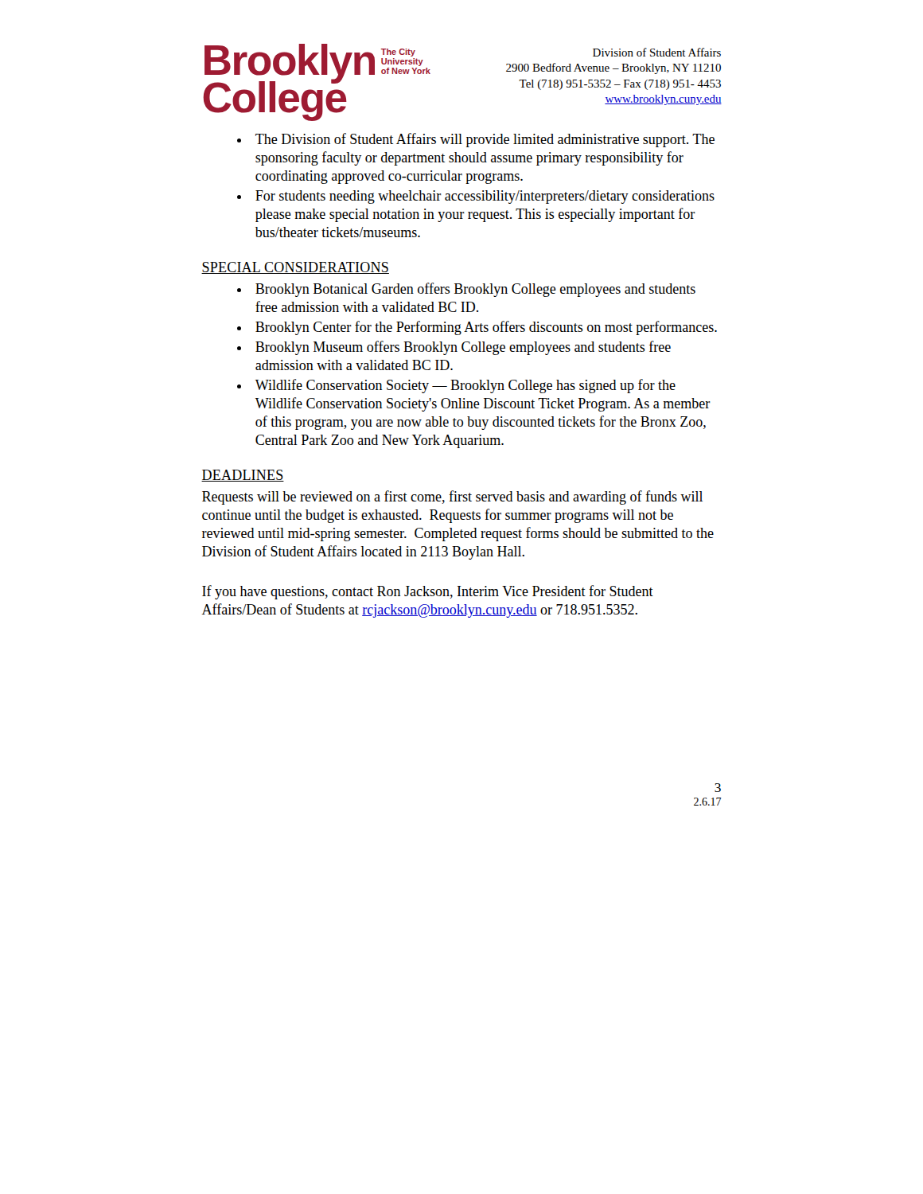BrooklynCollege
The City
University
of New York
Division of Student Affairs
2900 Bedford Avenue – Brooklyn, NY 11210
Tel (718) 951-5352 – Fax (718) 951- 4453
www.brooklyn.cuny.edu
The Division of Student Affairs will provide limited administrative support. The sponsoring faculty or department should assume primary responsibility for coordinating approved co-curricular programs.
For students needing wheelchair accessibility/interpreters/dietary considerations please make special notation in your request. This is especially important for bus/theater tickets/museums.
SPECIAL CONSIDERATIONS
Brooklyn Botanical Garden offers Brooklyn College employees and students free admission with a validated BC ID.
Brooklyn Center for the Performing Arts offers discounts on most performances.
Brooklyn Museum offers Brooklyn College employees and students free admission with a validated BC ID.
Wildlife Conservation Society — Brooklyn College has signed up for the Wildlife Conservation Society's Online Discount Ticket Program. As a member of this program, you are now able to buy discounted tickets for the Bronx Zoo, Central Park Zoo and New York Aquarium.
DEADLINES
Requests will be reviewed on a first come, first served basis and awarding of funds will continue until the budget is exhausted. Requests for summer programs will not be reviewed until mid-spring semester. Completed request forms should be submitted to the Division of Student Affairs located in 2113 Boylan Hall.
If you have questions, contact Ron Jackson, Interim Vice President for Student Affairs/Dean of Students at rcjackson@brooklyn.cuny.edu or 718.951.5352.
3
2.6.17